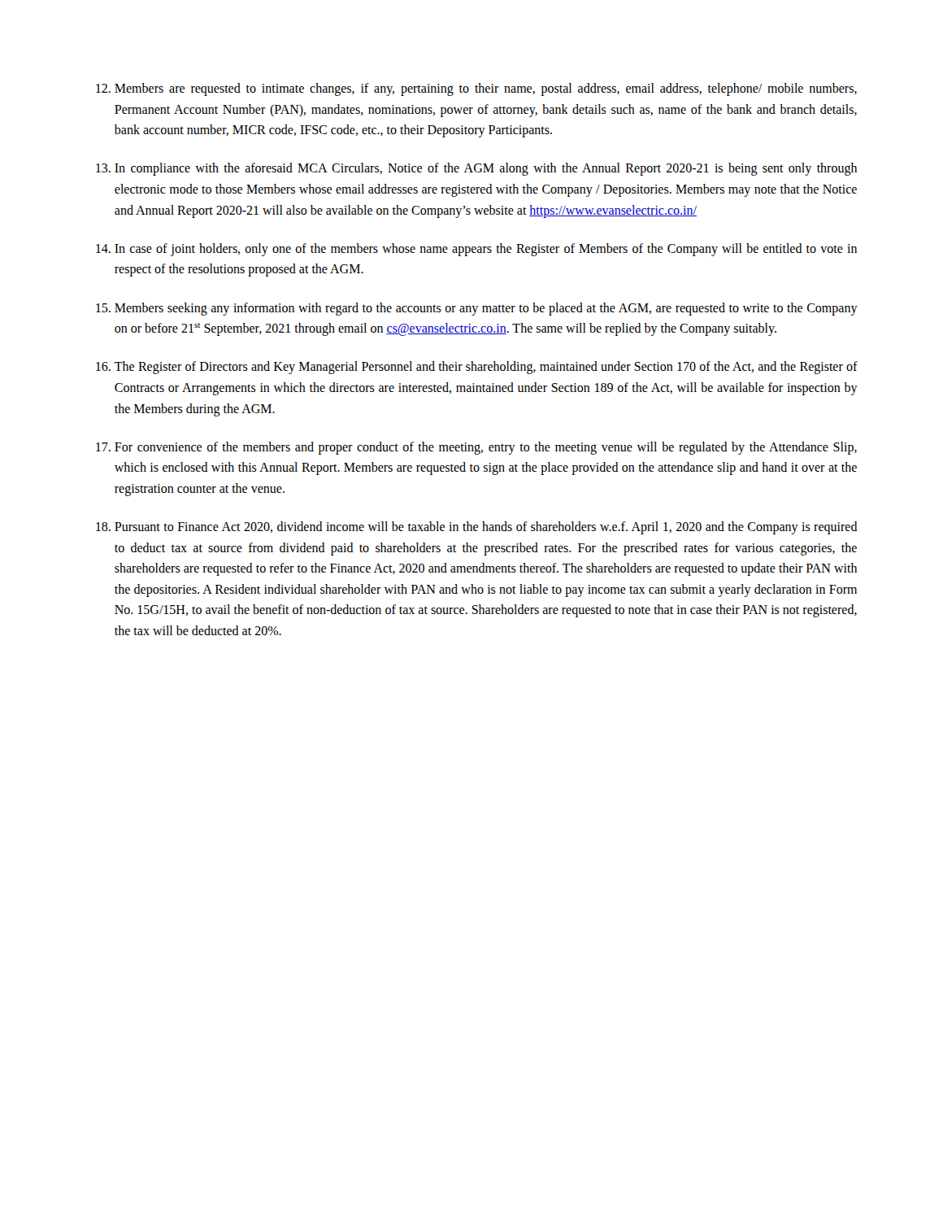Members are requested to intimate changes, if any, pertaining to their name, postal address, email address, telephone/ mobile numbers, Permanent Account Number (PAN), mandates, nominations, power of attorney, bank details such as, name of the bank and branch details, bank account number, MICR code, IFSC code, etc., to their Depository Participants.
In compliance with the aforesaid MCA Circulars, Notice of the AGM along with the Annual Report 2020-21 is being sent only through electronic mode to those Members whose email addresses are registered with the Company / Depositories. Members may note that the Notice and Annual Report 2020-21 will also be available on the Company’s website at https://www.evanselectric.co.in/
In case of joint holders, only one of the members whose name appears the Register of Members of the Company will be entitled to vote in respect of the resolutions proposed at the AGM.
Members seeking any information with regard to the accounts or any matter to be placed at the AGM, are requested to write to the Company on or before 21st September, 2021 through email on cs@evanselectric.co.in. The same will be replied by the Company suitably.
The Register of Directors and Key Managerial Personnel and their shareholding, maintained under Section 170 of the Act, and the Register of Contracts or Arrangements in which the directors are interested, maintained under Section 189 of the Act, will be available for inspection by the Members during the AGM.
For convenience of the members and proper conduct of the meeting, entry to the meeting venue will be regulated by the Attendance Slip, which is enclosed with this Annual Report. Members are requested to sign at the place provided on the attendance slip and hand it over at the registration counter at the venue.
Pursuant to Finance Act 2020, dividend income will be taxable in the hands of shareholders w.e.f. April 1, 2020 and the Company is required to deduct tax at source from dividend paid to shareholders at the prescribed rates. For the prescribed rates for various categories, the shareholders are requested to refer to the Finance Act, 2020 and amendments thereof. The shareholders are requested to update their PAN with the depositories. A Resident individual shareholder with PAN and who is not liable to pay income tax can submit a yearly declaration in Form No. 15G/15H, to avail the benefit of non-deduction of tax at source. Shareholders are requested to note that in case their PAN is not registered, the tax will be deducted at 20%.